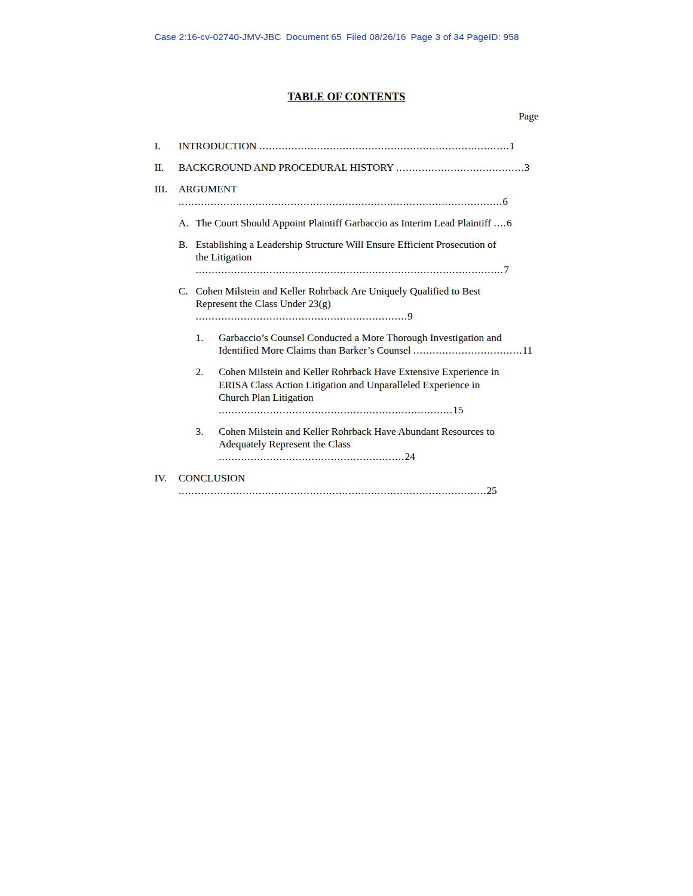Case 2:16-cv-02740-JMV-JBC Document 65 Filed 08/26/16 Page 3 of 34 PageID: 958
TABLE OF CONTENTS
Page
| I. | INTRODUCTION .............................................................................. 1 |
| II. | BACKGROUND AND PROCEDURAL HISTORY ........................................ 3 |
| III. | ARGUMENT ..................................................................................................... 6 |
| | A. | The Court Should Appoint Plaintiff Garbaccio as Interim Lead Plaintiff .... 6 |
| | B. | Establishing a Leadership Structure Will Ensure Efficient Prosecution of the Litigation ................................................................................................ 7 |
| | C. | Cohen Milstein and Keller Rohrback Are Uniquely Qualified to Best Represent the Class Under 23(g) .................................................................. 9 |
| | | 1. | Garbaccio’s Counsel Conducted a More Thorough Investigation and Identified More Claims than Barker’s Counsel .................................. 11 |
| | | 2. | Cohen Milstein and Keller Rohrback Have Extensive Experience in ERISA Class Action Litigation and Unparalleled Experience in Church Plan Litigation ......................................................................... 15 |
| | | 3. | Cohen Milstein and Keller Rohrback Have Abundant Resources to Adequately Represent the Class .......................................................... 24 |
| IV. | CONCLUSION ................................................................................................ 25 |